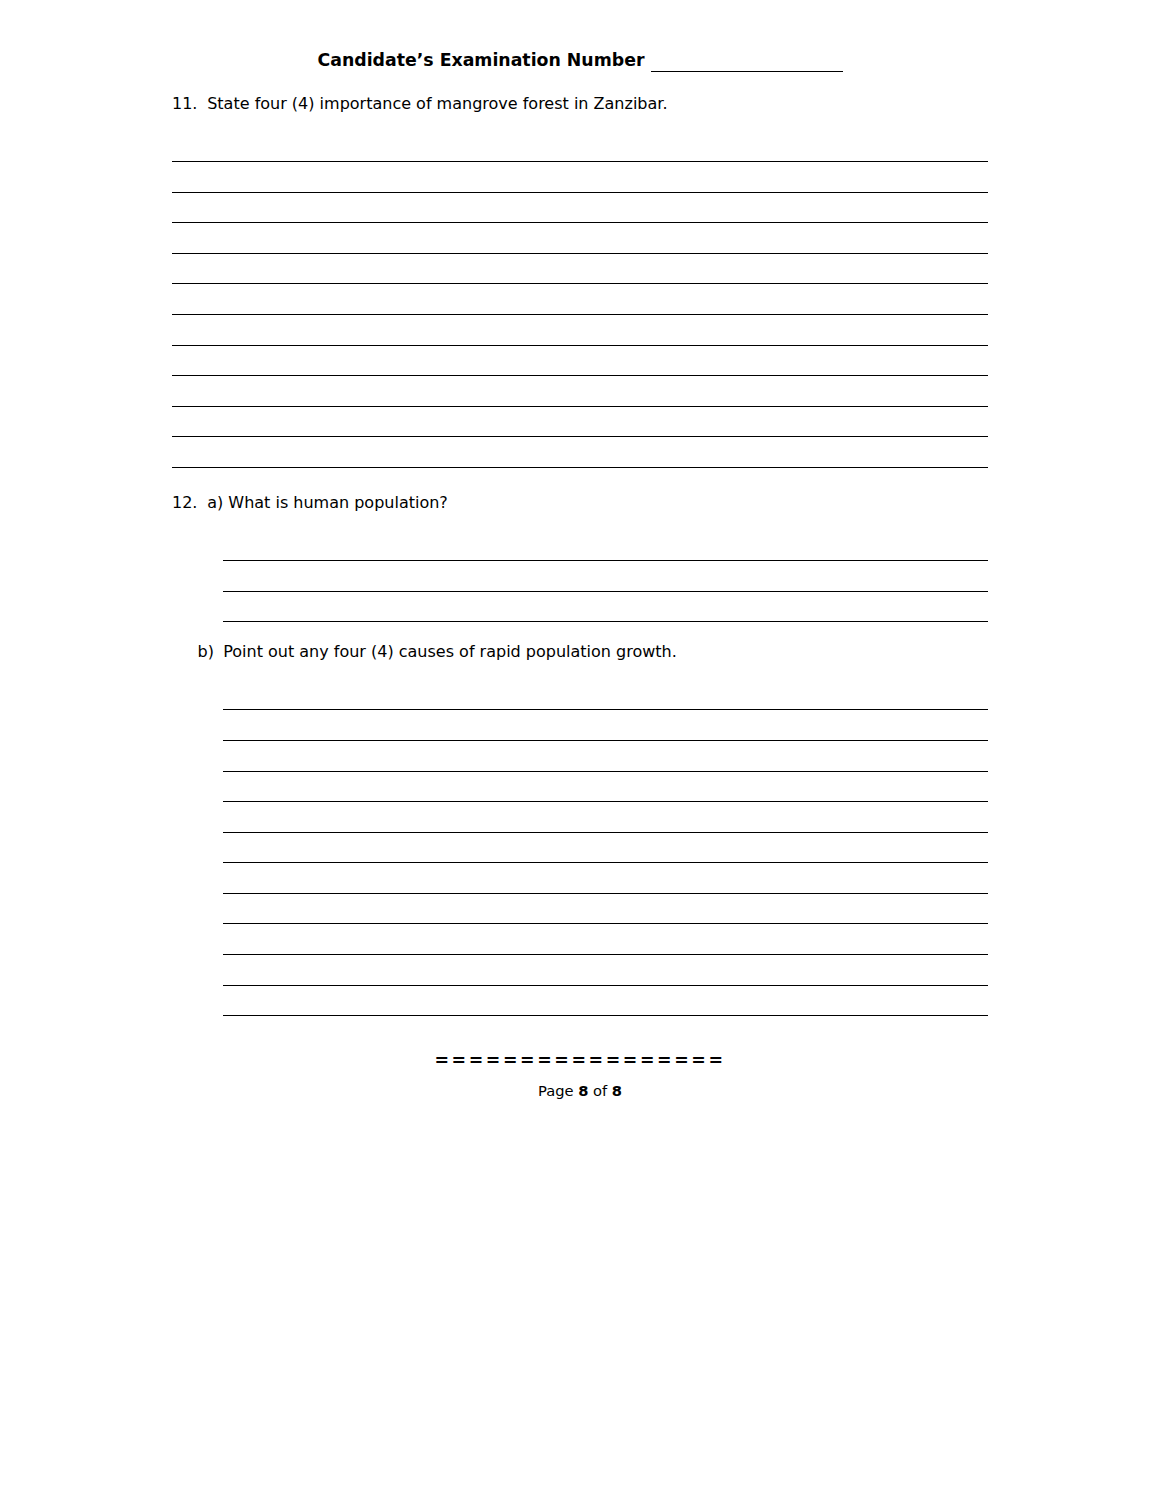Candidate’s Examination Number
11. State four (4) importance of mangrove forest in Zanzibar.
12. a) What is human population?
b) Point out any four (4) causes of rapid population growth.
=================
Page 8 of 8